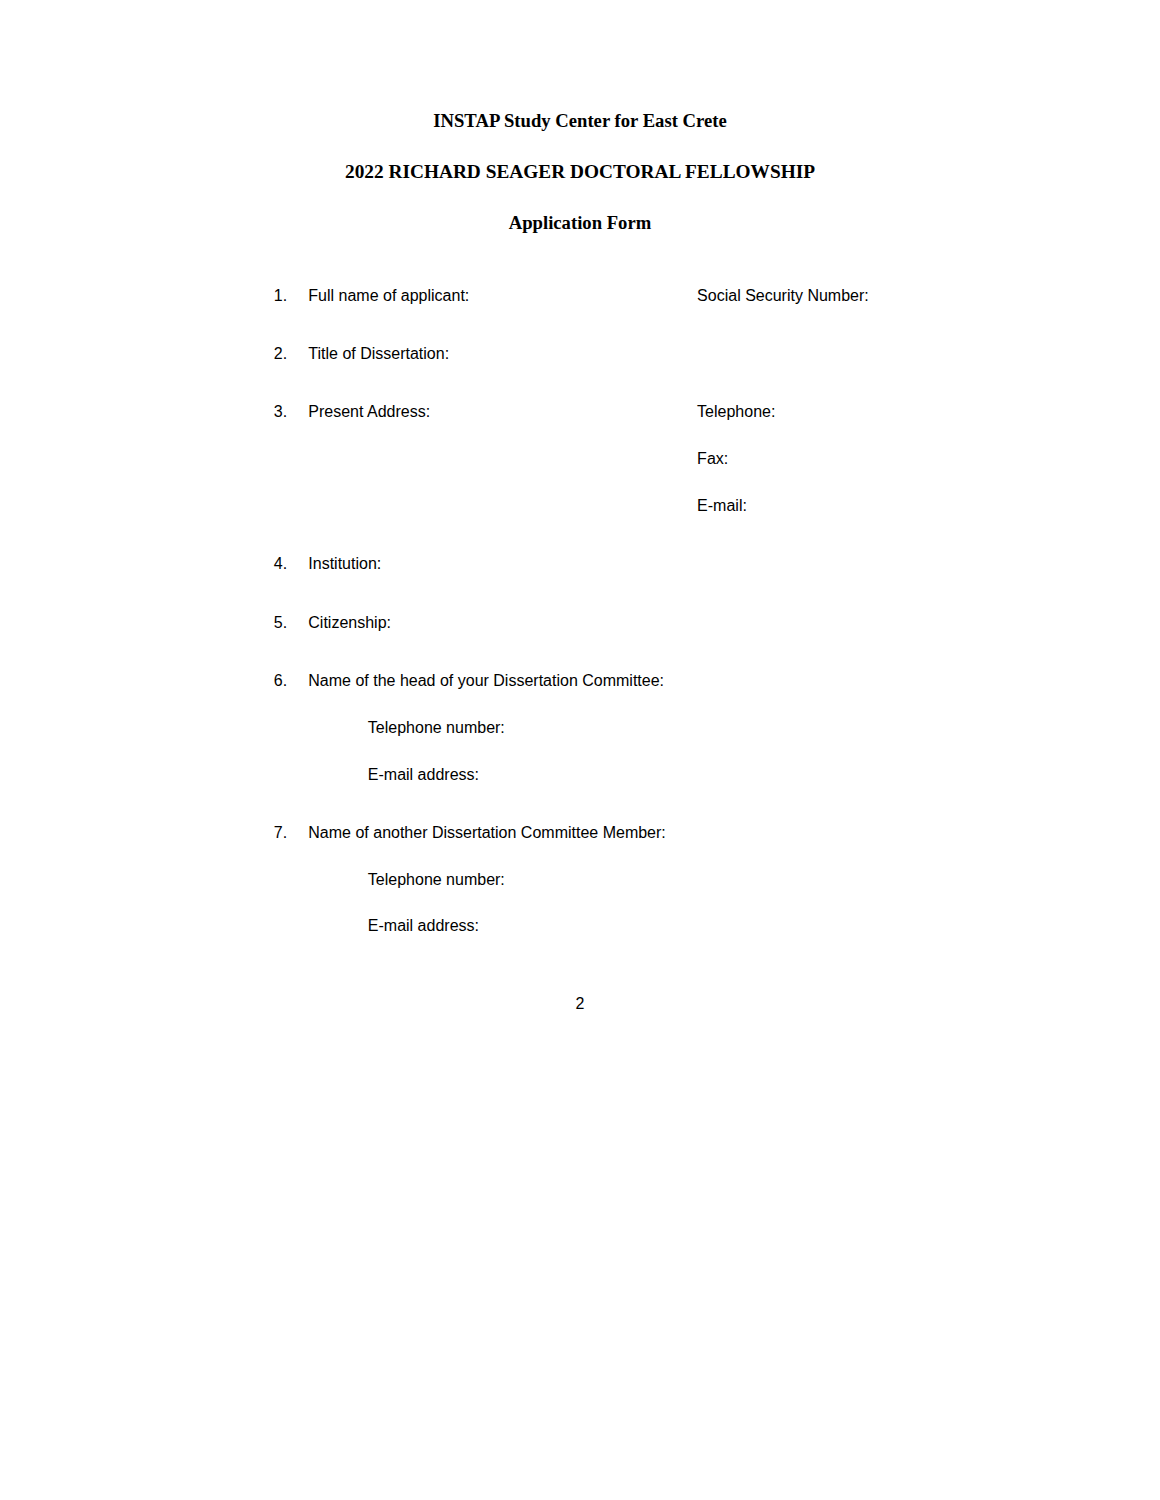INSTAP Study Center for East Crete
2022 RICHARD SEAGER DOCTORAL FELLOWSHIP
Application Form
Full name of applicant:
Social Security Number:
Title of Dissertation:
Present Address:
Telephone:
Fax:
E-mail:
Institution:
Citizenship:
Name of the head of your Dissertation Committee:
Telephone number:
E-mail address:
Name of another Dissertation Committee Member:
Telephone number:
E-mail address:
2